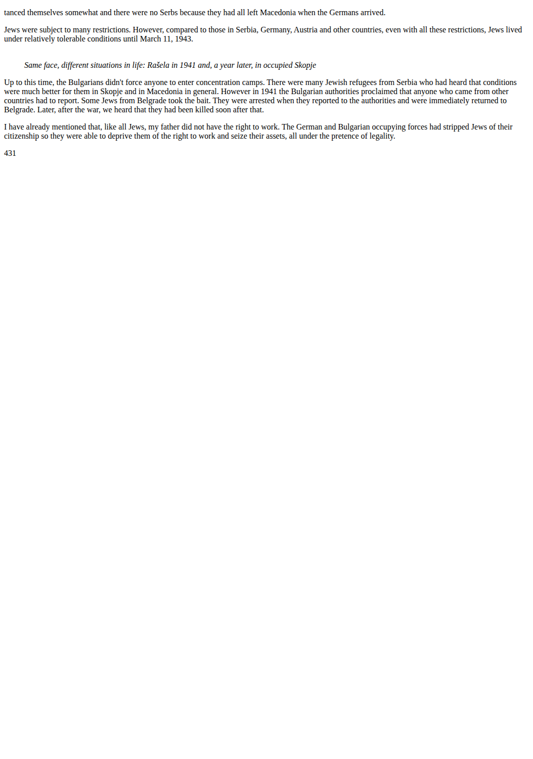tanced themselves somewhat and there were no Serbs because they had all left Macedonia when the Germans arrived.
Jews were subject to many restrictions. However, compared to those in Serbia, Germany, Austria and other countries, even with all these restrictions, Jews lived under relatively tolerable conditions until March 11, 1943.
Same face, different situations in life: Rašela in 1941 and, a year later, in occupied Skopje
Up to this time, the Bulgarians didn't force anyone to enter concentration camps. There were many Jewish refugees from Serbia who had heard that conditions were much better for them in Skopje and in Macedonia in general. However in 1941 the Bulgarian authorities proclaimed that anyone who came from other countries had to report. Some Jews from Belgrade took the bait. They were arrested when they reported to the authorities and were immediately returned to Belgrade. Later, after the war, we heard that they had been killed soon after that.
I have already mentioned that, like all Jews, my father did not have the right to work. The German and Bulgarian occupying forces had stripped Jews of their citizenship so they were able to deprive them of the right to work and seize their assets, all under the pretence of legality.
431